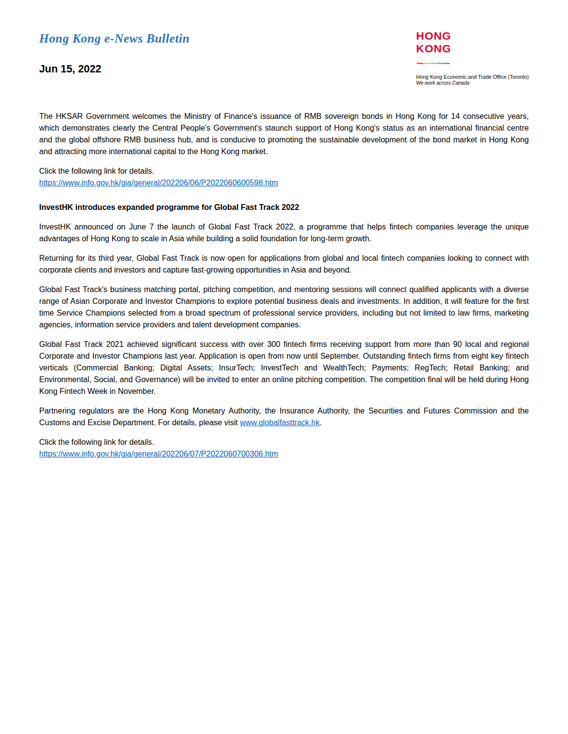Hong Kong e-News Bulletin
Jun 15, 2022
HONG
KONG
~~~~~
Hong Kong Economic and Trade Office (Toronto)
We work across Canada
The HKSAR Government welcomes the Ministry of Finance's issuance of RMB sovereign bonds in Hong Kong for 14 consecutive years, which demonstrates clearly the Central People's Government's staunch support of Hong Kong's status as an international financial centre and the global offshore RMB business hub, and is conducive to promoting the sustainable development of the bond market in Hong Kong and attracting more international capital to the Hong Kong market.
Click the following link for details.
https://www.info.gov.hk/gia/general/202206/06/P2022060600598.htm
InvestHK introduces expanded programme for Global Fast Track 2022
InvestHK announced on June 7 the launch of Global Fast Track 2022, a programme that helps fintech companies leverage the unique advantages of Hong Kong to scale in Asia while building a solid foundation for long-term growth.
Returning for its third year, Global Fast Track is now open for applications from global and local fintech companies looking to connect with corporate clients and investors and capture fast-growing opportunities in Asia and beyond.
Global Fast Track's business matching portal, pitching competition, and mentoring sessions will connect qualified applicants with a diverse range of Asian Corporate and Investor Champions to explore potential business deals and investments. In addition, it will feature for the first time Service Champions selected from a broad spectrum of professional service providers, including but not limited to law firms, marketing agencies, information service providers and talent development companies.
Global Fast Track 2021 achieved significant success with over 300 fintech firms receiving support from more than 90 local and regional Corporate and Investor Champions last year. Application is open from now until September. Outstanding fintech firms from eight key fintech verticals (Commercial Banking; Digital Assets; InsurTech; InvestTech and WealthTech; Payments; RegTech; Retail Banking; and Environmental, Social, and Governance) will be invited to enter an online pitching competition. The competition final will be held during Hong Kong Fintech Week in November.
Partnering regulators are the Hong Kong Monetary Authority, the Insurance Authority, the Securities and Futures Commission and the Customs and Excise Department. For details, please visit www.globalfasttrack.hk.
Click the following link for details.
https://www.info.gov.hk/gia/general/202206/07/P2022060700306.htm